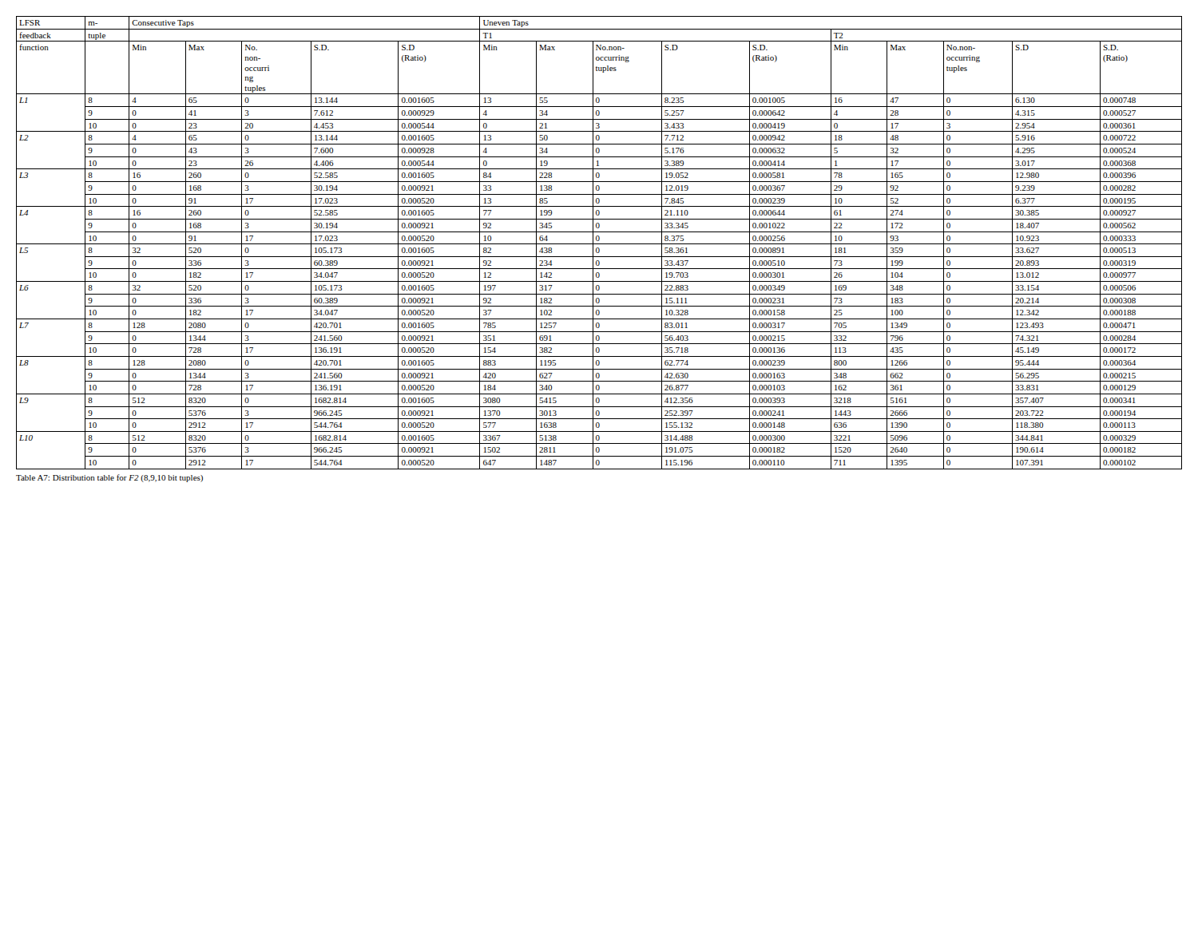| LFSR | m- | Consecutive Taps | Uneven Taps |
| --- | --- | --- | --- |
| feedback | tuple | | T1 | T2 |
| function | | Min | Max | No. non- occurri ng tuples | S.D. | S.D (Ratio) | Min | Max | No.non- occurring tuples | S.D | S.D. (Ratio) | Min | Max | No.non- occurring tuples | S.D | S.D. (Ratio) |
| L1 | 8 | 4 | 65 | 0 | 13.144 | 0.001605 | 13 | 55 | 0 | 8.235 | 0.001005 | 16 | 47 | 0 | 6.130 | 0.000748 |
| 9 | 0 | 41 | 3 | 7.612 | 0.000929 | 4 | 34 | 0 | 5.257 | 0.000642 | 4 | 28 | 0 | 4.315 | 0.000527 |
| 10 | 0 | 23 | 20 | 4.453 | 0.000544 | 0 | 21 | 3 | 3.433 | 0.000419 | 0 | 17 | 3 | 2.954 | 0.000361 |
| L2 | 8 | 4 | 65 | 0 | 13.144 | 0.001605 | 13 | 50 | 0 | 7.712 | 0.000942 | 18 | 48 | 0 | 5.916 | 0.000722 |
| 9 | 0 | 43 | 3 | 7.600 | 0.000928 | 4 | 34 | 0 | 5.176 | 0.000632 | 5 | 32 | 0 | 4.295 | 0.000524 |
| 10 | 0 | 23 | 26 | 4.406 | 0.000544 | 0 | 19 | 1 | 3.389 | 0.000414 | 1 | 17 | 0 | 3.017 | 0.000368 |
| L3 | 8 | 16 | 260 | 0 | 52.585 | 0.001605 | 84 | 228 | 0 | 19.052 | 0.000581 | 78 | 165 | 0 | 12.980 | 0.000396 |
| 9 | 0 | 168 | 3 | 30.194 | 0.000921 | 33 | 138 | 0 | 12.019 | 0.000367 | 29 | 92 | 0 | 9.239 | 0.000282 |
| 10 | 0 | 91 | 17 | 17.023 | 0.000520 | 13 | 85 | 0 | 7.845 | 0.000239 | 10 | 52 | 0 | 6.377 | 0.000195 |
| L4 | 8 | 16 | 260 | 0 | 52.585 | 0.001605 | 77 | 199 | 0 | 21.110 | 0.000644 | 61 | 274 | 0 | 30.385 | 0.000927 |
| 9 | 0 | 168 | 3 | 30.194 | 0.000921 | 92 | 345 | 0 | 33.345 | 0.001022 | 22 | 172 | 0 | 18.407 | 0.000562 |
| 10 | 0 | 91 | 17 | 17.023 | 0.000520 | 10 | 64 | 0 | 8.375 | 0.000256 | 10 | 93 | 0 | 10.923 | 0.000333 |
| L5 | 8 | 32 | 520 | 0 | 105.173 | 0.001605 | 82 | 438 | 0 | 58.361 | 0.000891 | 181 | 359 | 0 | 33.627 | 0.000513 |
| 9 | 0 | 336 | 3 | 60.389 | 0.000921 | 92 | 234 | 0 | 33.437 | 0.000510 | 73 | 199 | 0 | 20.893 | 0.000319 |
| 10 | 0 | 182 | 17 | 34.047 | 0.000520 | 12 | 142 | 0 | 19.703 | 0.000301 | 26 | 104 | 0 | 13.012 | 0.000977 |
| L6 | 8 | 32 | 520 | 0 | 105.173 | 0.001605 | 197 | 317 | 0 | 22.883 | 0.000349 | 169 | 348 | 0 | 33.154 | 0.000506 |
| 9 | 0 | 336 | 3 | 60.389 | 0.000921 | 92 | 182 | 0 | 15.111 | 0.000231 | 73 | 183 | 0 | 20.214 | 0.000308 |
| 10 | 0 | 182 | 17 | 34.047 | 0.000520 | 37 | 102 | 0 | 10.328 | 0.000158 | 25 | 100 | 0 | 12.342 | 0.000188 |
| L7 | 8 | 128 | 2080 | 0 | 420.701 | 0.001605 | 785 | 1257 | 0 | 83.011 | 0.000317 | 705 | 1349 | 0 | 123.493 | 0.000471 |
| 9 | 0 | 1344 | 3 | 241.560 | 0.000921 | 351 | 691 | 0 | 56.403 | 0.000215 | 332 | 796 | 0 | 74.321 | 0.000284 |
| 10 | 0 | 728 | 17 | 136.191 | 0.000520 | 154 | 382 | 0 | 35.718 | 0.000136 | 113 | 435 | 0 | 45.149 | 0.000172 |
| L8 | 8 | 128 | 2080 | 0 | 420.701 | 0.001605 | 883 | 1195 | 0 | 62.774 | 0.000239 | 800 | 1266 | 0 | 95.444 | 0.000364 |
| 9 | 0 | 1344 | 3 | 241.560 | 0.000921 | 420 | 627 | 0 | 42.630 | 0.000163 | 348 | 662 | 0 | 56.295 | 0.000215 |
| 10 | 0 | 728 | 17 | 136.191 | 0.000520 | 184 | 340 | 0 | 26.877 | 0.000103 | 162 | 361 | 0 | 33.831 | 0.000129 |
| L9 | 8 | 512 | 8320 | 0 | 1682.814 | 0.001605 | 3080 | 5415 | 0 | 412.356 | 0.000393 | 3218 | 5161 | 0 | 357.407 | 0.000341 |
| 9 | 0 | 5376 | 3 | 966.245 | 0.000921 | 1370 | 3013 | 0 | 252.397 | 0.000241 | 1443 | 2666 | 0 | 203.722 | 0.000194 |
| 10 | 0 | 2912 | 17 | 544.764 | 0.000520 | 577 | 1638 | 0 | 155.132 | 0.000148 | 636 | 1390 | 0 | 118.380 | 0.000113 |
| L10 | 8 | 512 | 8320 | 0 | 1682.814 | 0.001605 | 3367 | 5138 | 0 | 314.488 | 0.000300 | 3221 | 5096 | 0 | 344.841 | 0.000329 |
| 9 | 0 | 5376 | 3 | 966.245 | 0.000921 | 1502 | 2811 | 0 | 191.075 | 0.000182 | 1520 | 2640 | 0 | 190.614 | 0.000182 |
| 10 | 0 | 2912 | 17 | 544.764 | 0.000520 | 647 | 1487 | 0 | 115.196 | 0.000110 | 711 | 1395 | 0 | 107.391 | 0.000102 |
Table A7: Distribution table for F2 (8,9,10 bit tuples)